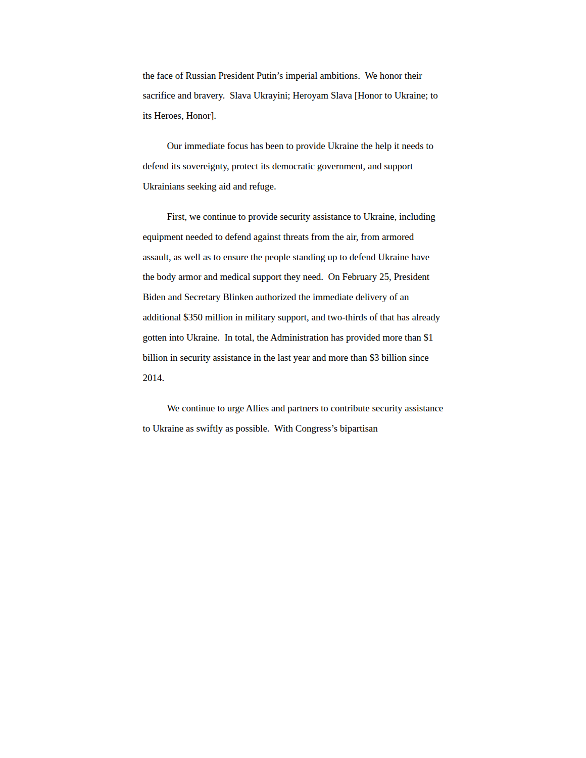the face of Russian President Putin’s imperial ambitions. We honor their sacrifice and bravery. Slava Ukrayini; Heroyam Slava [Honor to Ukraine; to its Heroes, Honor].
Our immediate focus has been to provide Ukraine the help it needs to defend its sovereignty, protect its democratic government, and support Ukrainians seeking aid and refuge.
First, we continue to provide security assistance to Ukraine, including equipment needed to defend against threats from the air, from armored assault, as well as to ensure the people standing up to defend Ukraine have the body armor and medical support they need. On February 25, President Biden and Secretary Blinken authorized the immediate delivery of an additional $350 million in military support, and two-thirds of that has already gotten into Ukraine. In total, the Administration has provided more than $1 billion in security assistance in the last year and more than $3 billion since 2014.
We continue to urge Allies and partners to contribute security assistance to Ukraine as swiftly as possible. With Congress’s bipartisan